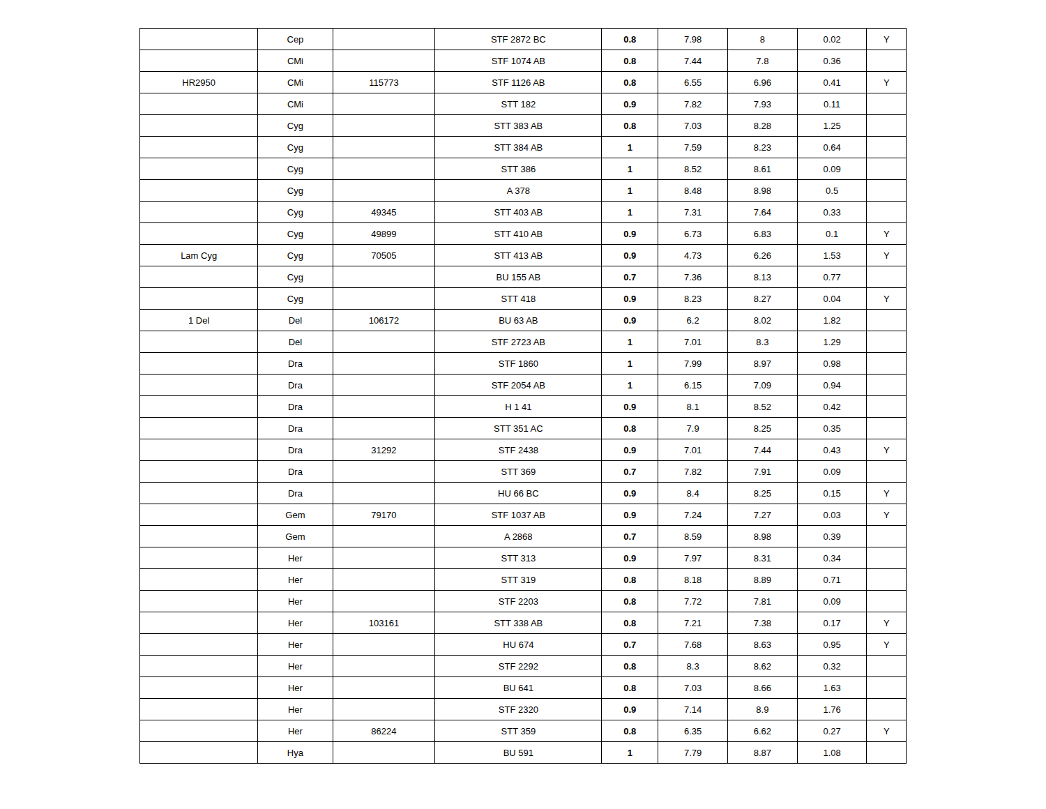| | Cep | | STF 2872 BC | 0.8 | 7.98 | 8 | 0.02 | Y |
| | CMi | | STF 1074 AB | 0.8 | 7.44 | 7.8 | 0.36 | |
| HR2950 | CMi | 115773 | STF 1126 AB | 0.8 | 6.55 | 6.96 | 0.41 | Y |
| | CMi | | STT 182 | 0.9 | 7.82 | 7.93 | 0.11 | |
| | Cyg | | STT 383 AB | 0.8 | 7.03 | 8.28 | 1.25 | |
| | Cyg | | STT 384 AB | 1 | 7.59 | 8.23 | 0.64 | |
| | Cyg | | STT 386 | 1 | 8.52 | 8.61 | 0.09 | |
| | Cyg | | A 378 | 1 | 8.48 | 8.98 | 0.5 | |
| | Cyg | 49345 | STT 403 AB | 1 | 7.31 | 7.64 | 0.33 | |
| | Cyg | 49899 | STT 410 AB | 0.9 | 6.73 | 6.83 | 0.1 | Y |
| Lam Cyg | Cyg | 70505 | STT 413 AB | 0.9 | 4.73 | 6.26 | 1.53 | Y |
| | Cyg | | BU 155 AB | 0.7 | 7.36 | 8.13 | 0.77 | |
| | Cyg | | STT 418 | 0.9 | 8.23 | 8.27 | 0.04 | Y |
| 1 Del | Del | 106172 | BU 63 AB | 0.9 | 6.2 | 8.02 | 1.82 | |
| | Del | | STF 2723 AB | 1 | 7.01 | 8.3 | 1.29 | |
| | Dra | | STF 1860 | 1 | 7.99 | 8.97 | 0.98 | |
| | Dra | | STF 2054 AB | 1 | 6.15 | 7.09 | 0.94 | |
| | Dra | | H 1 41 | 0.9 | 8.1 | 8.52 | 0.42 | |
| | Dra | | STT 351 AC | 0.8 | 7.9 | 8.25 | 0.35 | |
| | Dra | 31292 | STF 2438 | 0.9 | 7.01 | 7.44 | 0.43 | Y |
| | Dra | | STT 369 | 0.7 | 7.82 | 7.91 | 0.09 | |
| | Dra | | HU 66 BC | 0.9 | 8.4 | 8.25 | 0.15 | Y |
| | Gem | 79170 | STF 1037 AB | 0.9 | 7.24 | 7.27 | 0.03 | Y |
| | Gem | | A 2868 | 0.7 | 8.59 | 8.98 | 0.39 | |
| | Her | | STT 313 | 0.9 | 7.97 | 8.31 | 0.34 | |
| | Her | | STT 319 | 0.8 | 8.18 | 8.89 | 0.71 | |
| | Her | | STF 2203 | 0.8 | 7.72 | 7.81 | 0.09 | |
| | Her | 103161 | STT 338 AB | 0.8 | 7.21 | 7.38 | 0.17 | Y |
| | Her | | HU 674 | 0.7 | 7.68 | 8.63 | 0.95 | Y |
| | Her | | STF 2292 | 0.8 | 8.3 | 8.62 | 0.32 | |
| | Her | | BU 641 | 0.8 | 7.03 | 8.66 | 1.63 | |
| | Her | | STF 2320 | 0.9 | 7.14 | 8.9 | 1.76 | |
| | Her | 86224 | STT 359 | 0.8 | 6.35 | 6.62 | 0.27 | Y |
| | Hya | | BU 591 | 1 | 7.79 | 8.87 | 1.08 | |